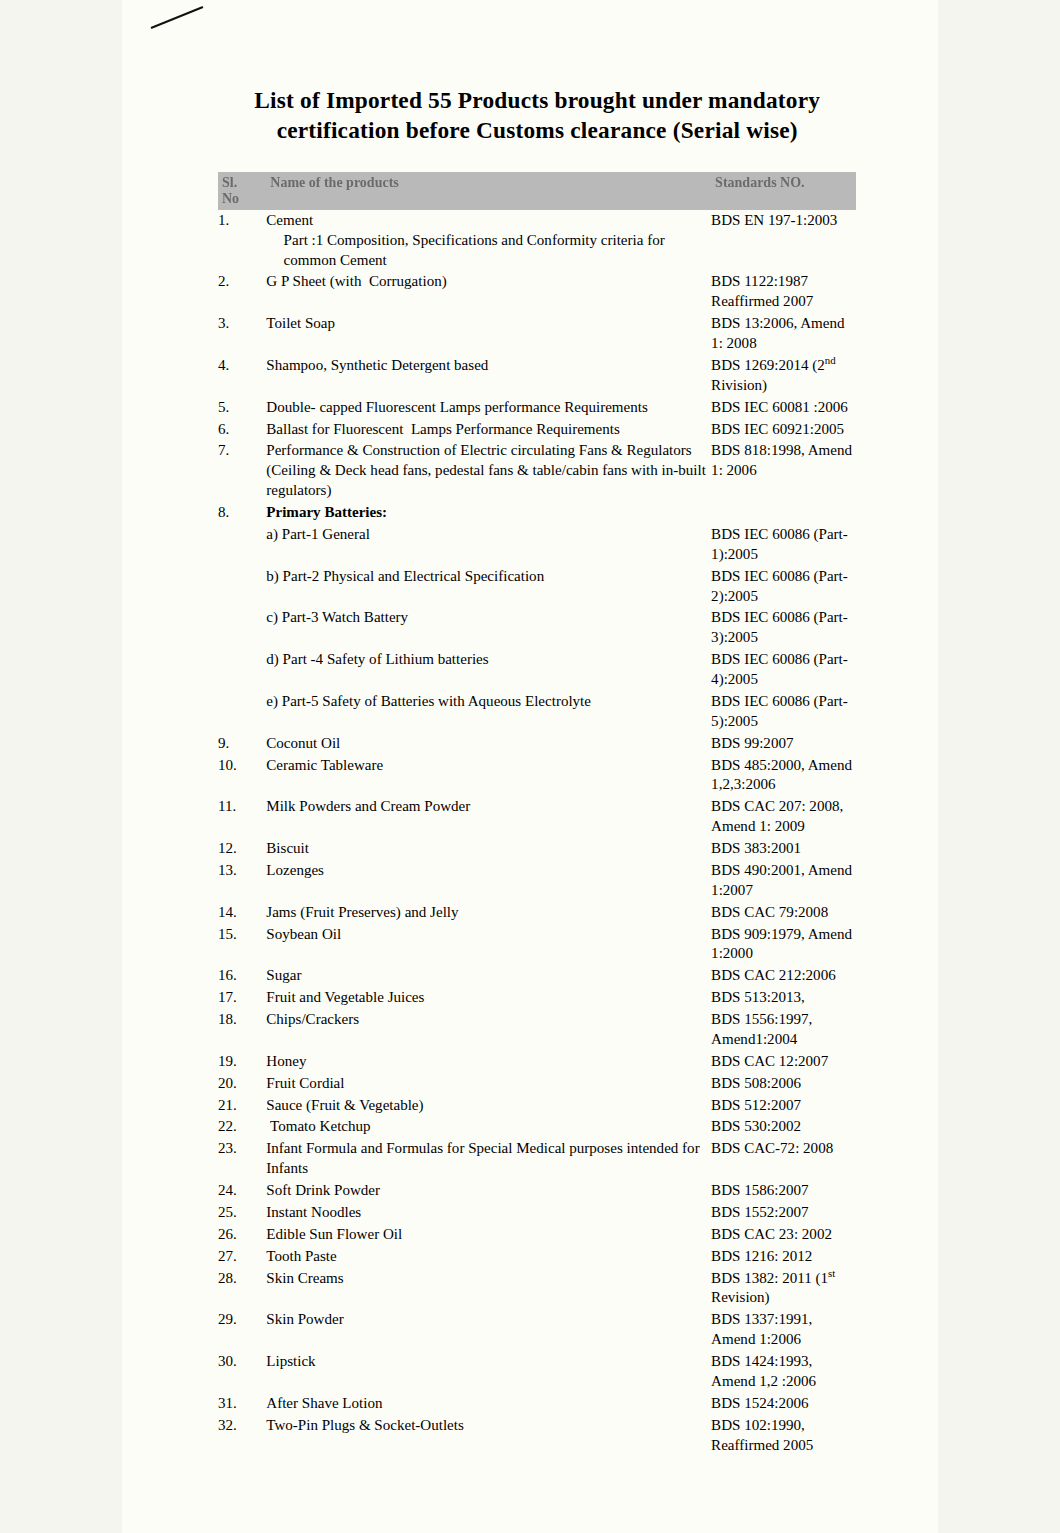List of Imported 55 Products brought under mandatory
certification before Customs clearance (Serial wise)
| Sl. No | Name of the products | Standards NO. |
| --- | --- | --- |
| 1. | Cement Part :1 Composition, Specifications and Conformity criteria for common Cement | BDS EN 197-1:2003 |
| 2. | G P Sheet (with Corrugation) | BDS 1122:1987 Reaffirmed 2007 |
| 3. | Toilet Soap | BDS 13:2006, Amend 1: 2008 |
| 4. | Shampoo, Synthetic Detergent based | BDS 1269:2014 (2 nd Rivision) |
| 5. | Double- capped Fluorescent Lamps performance Requirements | BDS IEC 60081 :2006 |
| 6. | Ballast for Fluorescent Lamps Performance Requirements | BDS IEC 60921:2005 |
| 7. | Performance & Construction of Electric circulating Fans & Regulators (Ceiling & Deck head fans, pedestal fans & table/cabin fans with in-built regulators) | BDS 818:1998, Amend 1: 2006 |
| 8. | Primary Batteries: | |
| | a) Part-1 General | BDS IEC 60086 (Part-1):2005 |
| | b) Part-2 Physical and Electrical Specification | BDS IEC 60086 (Part-2):2005 |
| | c) Part-3 Watch Battery | BDS IEC 60086 (Part-3):2005 |
| | d) Part -4 Safety of Lithium batteries | BDS IEC 60086 (Part-4):2005 |
| | e) Part-5 Safety of Batteries with Aqueous Electrolyte | BDS IEC 60086 (Part-5):2005 |
| 9. | Coconut Oil | BDS 99:2007 |
| 10. | Ceramic Tableware | BDS 485:2000, Amend 1,2,3:2006 |
| 11. | Milk Powders and Cream Powder | BDS CAC 207: 2008, Amend 1: 2009 |
| 12. | Biscuit | BDS 383:2001 |
| 13. | Lozenges | BDS 490:2001, Amend 1:2007 |
| 14. | Jams (Fruit Preserves) and Jelly | BDS CAC 79:2008 |
| 15. | Soybean Oil | BDS 909:1979, Amend 1:2000 |
| 16. | Sugar | BDS CAC 212:2006 |
| 17. | Fruit and Vegetable Juices | BDS 513:2013, |
| 18. | Chips/Crackers | BDS 1556:1997, Amend1:2004 |
| 19. | Honey | BDS CAC 12:2007 |
| 20. | Fruit Cordial | BDS 508:2006 |
| 21. | Sauce (Fruit & Vegetable) | BDS 512:2007 |
| 22. | Tomato Ketchup | BDS 530:2002 |
| 23. | Infant Formula and Formulas for Special Medical purposes intended for Infants | BDS CAC-72: 2008 |
| 24. | Soft Drink Powder | BDS 1586:2007 |
| 25. | Instant Noodles | BDS 1552:2007 |
| 26. | Edible Sun Flower Oil | BDS CAC 23: 2002 |
| 27. | Tooth Paste | BDS 1216: 2012 |
| 28. | Skin Creams | BDS 1382: 2011 (1 st Revision) |
| 29. | Skin Powder | BDS 1337:1991, Amend 1:2006 |
| 30. | Lipstick | BDS 1424:1993, Amend 1,2 :2006 |
| 31. | After Shave Lotion | BDS 1524:2006 |
| 32. | Two-Pin Plugs & Socket-Outlets | BDS 102:1990, Reaffirmed 2005 |